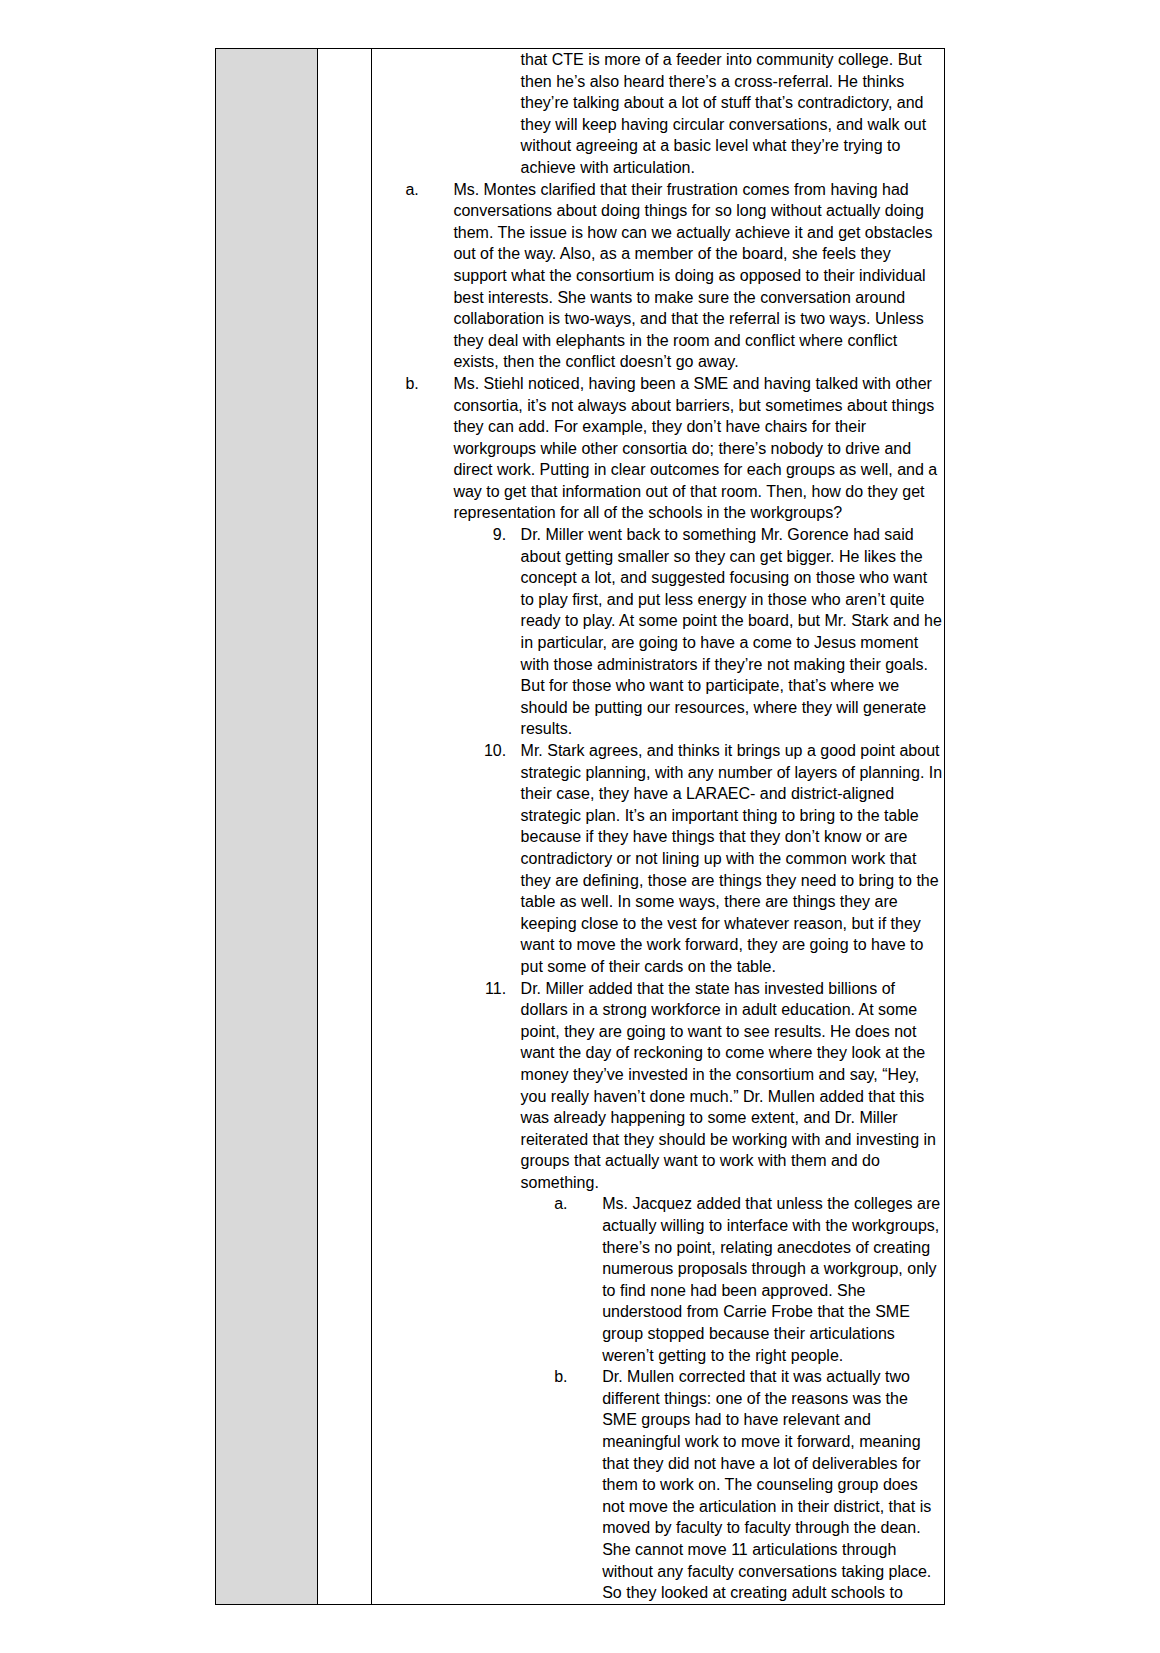| | | that CTE is more of a feeder into community college. But then he’s also heard there’s a cross-referral. He thinks they’re talking about a lot of stuff that’s contradictory, and they will keep having circular conversations, and walk out without agreeing at a basic level what they’re trying to achieve with articulation. a. Ms. Montes clarified that their frustration comes from having had conversations about doing things for so long without actually doing them. The issue is how can we actually achieve it and get obstacles out of the way. Also, as a member of the board, she feels they support what the consortium is doing as opposed to their individual best interests. She wants to make sure the conversation around collaboration is two-ways, and that the referral is two ways. Unless they deal with elephants in the room and conflict where conflict exists, then the conflict doesn’t go away. b. Ms. Stiehl noticed, having been a SME and having talked with other consortia, it’s not always about barriers, but sometimes about things they can add. For example, they don’t have chairs for their workgroups while other consortia do; there’s nobody to drive and direct work. Putting in clear outcomes for each groups as well, and a way to get that information out of that room. Then, how do they get representation for all of the schools in the workgroups? 9. Dr. Miller went back to something Mr. Gorence had said about getting smaller so they can get bigger. He likes the concept a lot, and suggested focusing on those who want to play first, and put less energy in those who aren’t quite ready to play. At some point the board, but Mr. Stark and he in particular, are going to have a come to Jesus moment with those administrators if they’re not making their goals. But for those who want to participate, that’s where we should be putting our resources, where they will generate results. 10. Mr. Stark agrees, and thinks it brings up a good point about strategic planning, with any number of layers of planning. In their case, they have a LARAEC- and district-aligned strategic plan. It’s an important thing to bring to the table because if they have things that they don’t know or are contradictory or not lining up with the common work that they are defining, those are things they need to bring to the table as well. In some ways, there are things they are keeping close to the vest for whatever reason, but if they want to move the work forward, they are going to have to put some of their cards on the table. 11. Dr. Miller added that the state has invested billions of dollars in a strong workforce in adult education. At some point, they are going to want to see results. He does not want the day of reckoning to come where they look at the money they’ve invested in the consortium and say, “Hey, you really haven’t done much.” Dr. Mullen added that this was already happening to some extent, and Dr. Miller reiterated that they should be working with and investing in groups that actually want to work with them and do something. a. Ms. Jacquez added that unless the colleges are actually willing to interface with the workgroups, there’s no point, relating anecdotes of creating numerous proposals through a workgroup, only to find none had been approved. She understood from Carrie Frobe that the SME group stopped because their articulations weren’t getting to the right people. b. Dr. Mullen corrected that it was actually two different things: one of the reasons was the SME groups had to have relevant and meaningful work to move it forward, meaning that they did not have a lot of deliverables for them to work on. The counseling group does not move the articulation in their district, that is moved by faculty to faculty through the dean. She cannot move 11 articulations through without any faculty conversations taking place. So they looked at creating adult schools to |